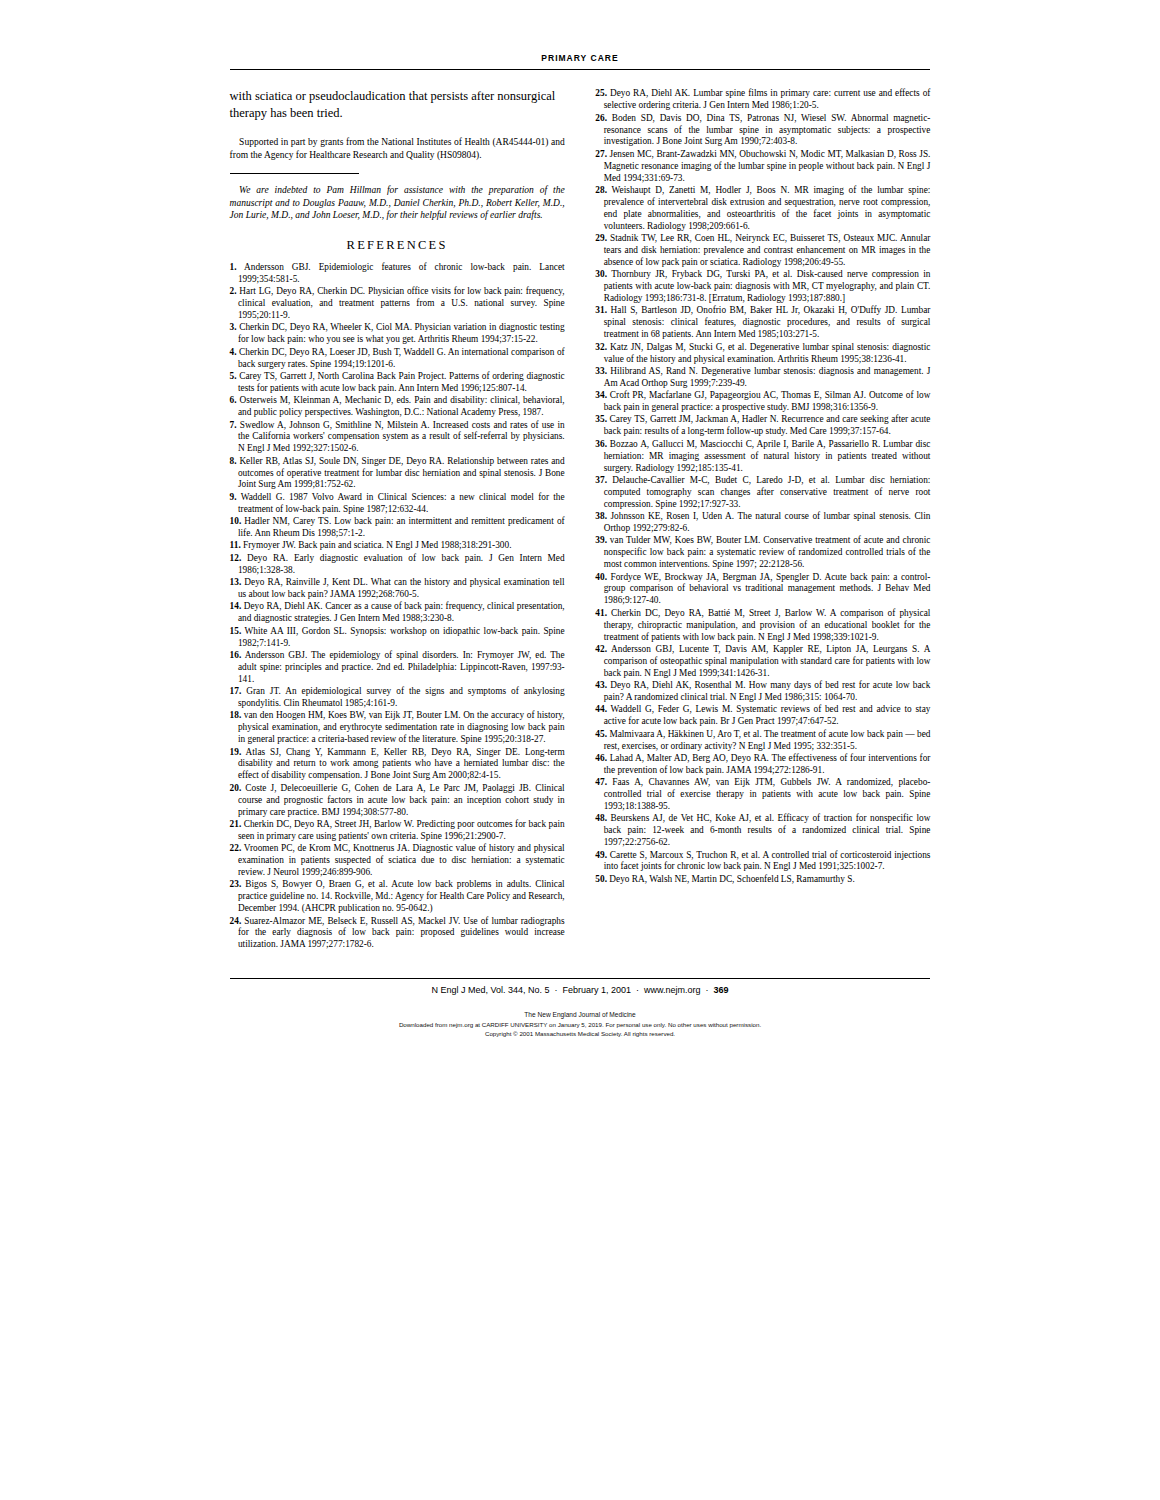PRIMARY CARE
with sciatica or pseudoclaudication that persists after nonsurgical therapy has been tried.
Supported in part by grants from the National Institutes of Health (AR45444-01) and from the Agency for Healthcare Research and Quality (HS09804).
We are indebted to Pam Hillman for assistance with the preparation of the manuscript and to Douglas Paauw, M.D., Daniel Cherkin, Ph.D., Robert Keller, M.D., Jon Lurie, M.D., and John Loeser, M.D., for their helpful reviews of earlier drafts.
REFERENCES
1. Andersson GBJ. Epidemiologic features of chronic low-back pain. Lancet 1999;354:581-5.
2. Hart LG, Deyo RA, Cherkin DC. Physician office visits for low back pain: frequency, clinical evaluation, and treatment patterns from a U.S. national survey. Spine 1995;20:11-9.
3. Cherkin DC, Deyo RA, Wheeler K, Ciol MA. Physician variation in diagnostic testing for low back pain: who you see is what you get. Arthritis Rheum 1994;37:15-22.
4. Cherkin DC, Deyo RA, Loeser JD, Bush T, Waddell G. An international comparison of back surgery rates. Spine 1994;19:1201-6.
5. Carey TS, Garrett J, North Carolina Back Pain Project. Patterns of ordering diagnostic tests for patients with acute low back pain. Ann Intern Med 1996;125:807-14.
6. Osterweis M, Kleinman A, Mechanic D, eds. Pain and disability: clinical, behavioral, and public policy perspectives. Washington, D.C.: National Academy Press, 1987.
7. Swedlow A, Johnson G, Smithline N, Milstein A. Increased costs and rates of use in the California workers' compensation system as a result of self-referral by physicians. N Engl J Med 1992;327:1502-6.
8. Keller RB, Atlas SJ, Soule DN, Singer DE, Deyo RA. Relationship between rates and outcomes of operative treatment for lumbar disc herniation and spinal stenosis. J Bone Joint Surg Am 1999;81:752-62.
9. Waddell G. 1987 Volvo Award in Clinical Sciences: a new clinical model for the treatment of low-back pain. Spine 1987;12:632-44.
10. Hadler NM, Carey TS. Low back pain: an intermittent and remittent predicament of life. Ann Rheum Dis 1998;57:1-2.
11. Frymoyer JW. Back pain and sciatica. N Engl J Med 1988;318:291-300.
12. Deyo RA. Early diagnostic evaluation of low back pain. J Gen Intern Med 1986;1:328-38.
13. Deyo RA, Rainville J, Kent DL. What can the history and physical examination tell us about low back pain? JAMA 1992;268:760-5.
14. Deyo RA, Diehl AK. Cancer as a cause of back pain: frequency, clinical presentation, and diagnostic strategies. J Gen Intern Med 1988;3:230-8.
15. White AA III, Gordon SL. Synopsis: workshop on idiopathic low-back pain. Spine 1982;7:141-9.
16. Andersson GBJ. The epidemiology of spinal disorders. In: Frymoyer JW, ed. The adult spine: principles and practice. 2nd ed. Philadelphia: Lippincott-Raven, 1997:93-141.
17. Gran JT. An epidemiological survey of the signs and symptoms of ankylosing spondylitis. Clin Rheumatol 1985;4:161-9.
18. van den Hoogen HM, Koes BW, van Eijk JT, Bouter LM. On the accuracy of history, physical examination, and erythrocyte sedimentation rate in diagnosing low back pain in general practice: a criteria-based review of the literature. Spine 1995;20:318-27.
19. Atlas SJ, Chang Y, Kammann E, Keller RB, Deyo RA, Singer DE. Long-term disability and return to work among patients who have a herniated lumbar disc: the effect of disability compensation. J Bone Joint Surg Am 2000;82:4-15.
20. Coste J, Delecoeuillerie G, Cohen de Lara A, Le Parc JM, Paolaggi JB. Clinical course and prognostic factors in acute low back pain: an inception cohort study in primary care practice. BMJ 1994;308:577-80.
21. Cherkin DC, Deyo RA, Street JH, Barlow W. Predicting poor outcomes for back pain seen in primary care using patients' own criteria. Spine 1996;21:2900-7.
22. Vroomen PC, de Krom MC, Knottnerus JA. Diagnostic value of history and physical examination in patients suspected of sciatica due to disc herniation: a systematic review. J Neurol 1999;246:899-906.
23. Bigos S, Bowyer O, Braen G, et al. Acute low back problems in adults. Clinical practice guideline no. 14. Rockville, Md.: Agency for Health Care Policy and Research, December 1994. (AHCPR publication no. 95-0642.)
24. Suarez-Almazor ME, Belseck E, Russell AS, Mackel JV. Use of lumbar radiographs for the early diagnosis of low back pain: proposed guidelines would increase utilization. JAMA 1997;277:1782-6.
25. Deyo RA, Diehl AK. Lumbar spine films in primary care: current use and effects of selective ordering criteria. J Gen Intern Med 1986;1:20-5.
26. Boden SD, Davis DO, Dina TS, Patronas NJ, Wiesel SW. Abnormal magnetic-resonance scans of the lumbar spine in asymptomatic subjects: a prospective investigation. J Bone Joint Surg Am 1990;72:403-8.
27. Jensen MC, Brant-Zawadzki MN, Obuchowski N, Modic MT, Malkasian D, Ross JS. Magnetic resonance imaging of the lumbar spine in people without back pain. N Engl J Med 1994;331:69-73.
28. Weishaupt D, Zanetti M, Hodler J, Boos N. MR imaging of the lumbar spine: prevalence of intervertebral disk extrusion and sequestration, nerve root compression, end plate abnormalities, and osteoarthritis of the facet joints in asymptomatic volunteers. Radiology 1998;209:661-6.
29. Stadnik TW, Lee RR, Coen HL, Neirynck EC, Buisseret TS, Osteaux MJC. Annular tears and disk herniation: prevalence and contrast enhancement on MR images in the absence of low pack pain or sciatica. Radiology 1998;206:49-55.
30. Thornbury JR, Fryback DG, Turski PA, et al. Disk-caused nerve compression in patients with acute low-back pain: diagnosis with MR, CT myelography, and plain CT. Radiology 1993;186:731-8. [Erratum, Radiology 1993;187:880.]
31. Hall S, Bartleson JD, Onofrio BM, Baker HL Jr, Okazaki H, O'Duffy JD. Lumbar spinal stenosis: clinical features, diagnostic procedures, and results of surgical treatment in 68 patients. Ann Intern Med 1985;103:271-5.
32. Katz JN, Dalgas M, Stucki G, et al. Degenerative lumbar spinal stenosis: diagnostic value of the history and physical examination. Arthritis Rheum 1995;38:1236-41.
33. Hilibrand AS, Rand N. Degenerative lumbar stenosis: diagnosis and management. J Am Acad Orthop Surg 1999;7:239-49.
34. Croft PR, Macfarlane GJ, Papageorgiou AC, Thomas E, Silman AJ. Outcome of low back pain in general practice: a prospective study. BMJ 1998;316:1356-9.
35. Carey TS, Garrett JM, Jackman A, Hadler N. Recurrence and care seeking after acute back pain: results of a long-term follow-up study. Med Care 1999;37:157-64.
36. Bozzao A, Gallucci M, Masciocchi C, Aprile I, Barile A, Passariello R. Lumbar disc herniation: MR imaging assessment of natural history in patients treated without surgery. Radiology 1992;185:135-41.
37. Delauche-Cavallier M-C, Budet C, Laredo J-D, et al. Lumbar disc herniation: computed tomography scan changes after conservative treatment of nerve root compression. Spine 1992;17:927-33.
38. Johnsson KE, Rosen I, Uden A. The natural course of lumbar spinal stenosis. Clin Orthop 1992;279:82-6.
39. van Tulder MW, Koes BW, Bouter LM. Conservative treatment of acute and chronic nonspecific low back pain: a systematic review of randomized controlled trials of the most common interventions. Spine 1997; 22:2128-56.
40. Fordyce WE, Brockway JA, Bergman JA, Spengler D. Acute back pain: a control-group comparison of behavioral vs traditional management methods. J Behav Med 1986;9:127-40.
41. Cherkin DC, Deyo RA, Battié M, Street J, Barlow W. A comparison of physical therapy, chiropractic manipulation, and provision of an educational booklet for the treatment of patients with low back pain. N Engl J Med 1998;339:1021-9.
42. Andersson GBJ, Lucente T, Davis AM, Kappler RE, Lipton JA, Leurgans S. A comparison of osteopathic spinal manipulation with standard care for patients with low back pain. N Engl J Med 1999;341:1426-31.
43. Deyo RA, Diehl AK, Rosenthal M. How many days of bed rest for acute low back pain? A randomized clinical trial. N Engl J Med 1986;315: 1064-70.
44. Waddell G, Feder G, Lewis M. Systematic reviews of bed rest and advice to stay active for acute low back pain. Br J Gen Pract 1997;47:647-52.
45. Malmivaara A, Häkkinen U, Aro T, et al. The treatment of acute low back pain — bed rest, exercises, or ordinary activity? N Engl J Med 1995; 332:351-5.
46. Lahad A, Malter AD, Berg AO, Deyo RA. The effectiveness of four interventions for the prevention of low back pain. JAMA 1994;272:1286-91.
47. Faas A, Chavannes AW, van Eijk JTM, Gubbels JW. A randomized, placebo-controlled trial of exercise therapy in patients with acute low back pain. Spine 1993;18:1388-95.
48. Beurskens AJ, de Vet HC, Koke AJ, et al. Efficacy of traction for nonspecific low back pain: 12-week and 6-month results of a randomized clinical trial. Spine 1997;22:2756-62.
49. Carette S, Marcoux S, Truchon R, et al. A controlled trial of corticosteroid injections into facet joints for chronic low back pain. N Engl J Med 1991;325:1002-7.
50. Deyo RA, Walsh NE, Martin DC, Schoenfeld LS, Ramamurthy S.
N Engl J Med, Vol. 344, No. 5 · February 1, 2001 · www.nejm.org · 369
The New England Journal of Medicine
Downloaded from nejm.org at CARDIFF UNIVERSITY on January 5, 2019. For personal use only. No other uses without permission.
Copyright © 2001 Massachusetts Medical Society. All rights reserved.